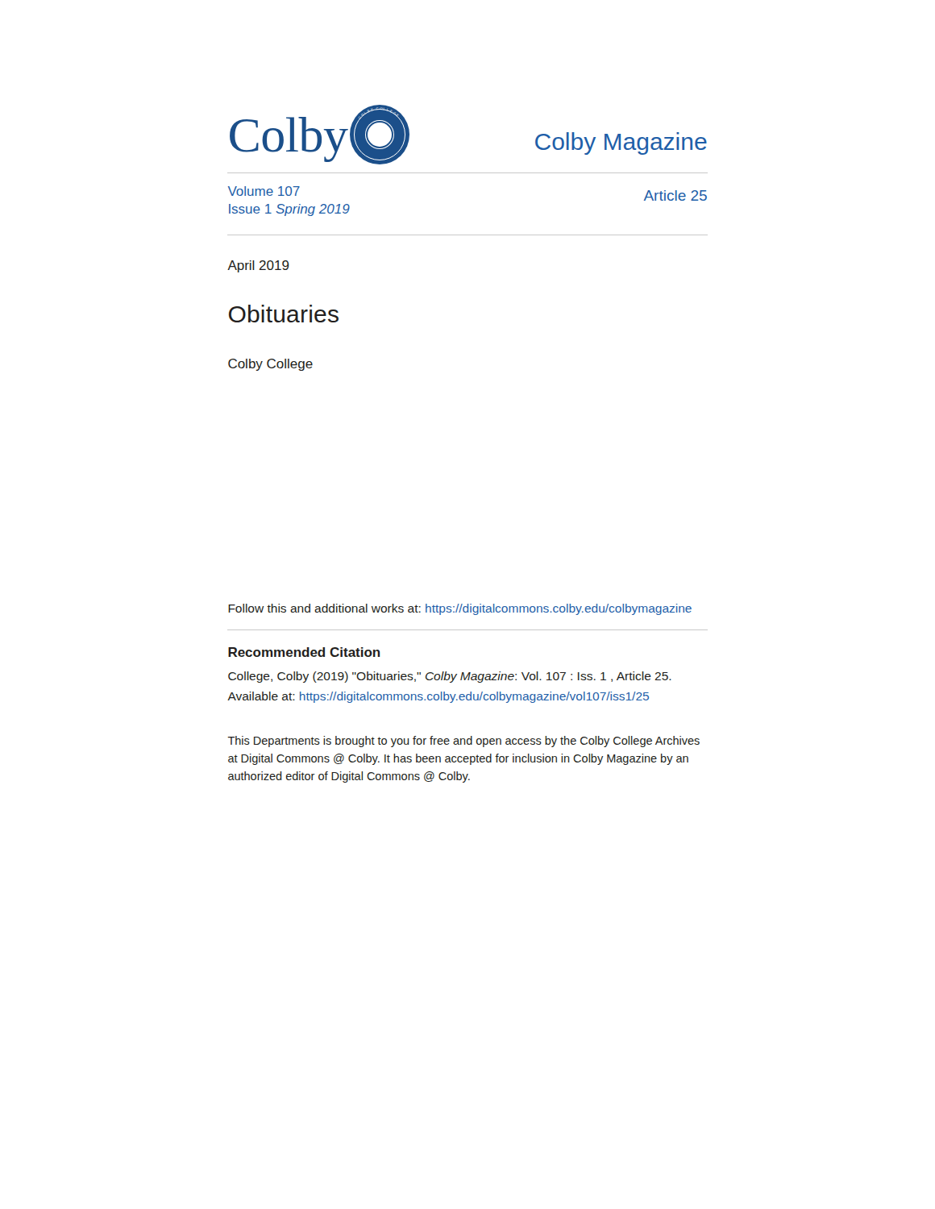Colby C O L B Y C O L L E G E
Colby Magazine
Volume 107
Issue 1 Spring 2019
Article 25
April 2019
Obituaries
Colby College
Follow this and additional works at: https://digitalcommons.colby.edu/colbymagazine
Recommended Citation
College, Colby (2019) "Obituaries," Colby Magazine: Vol. 107 : Iss. 1 , Article 25.
Available at: https://digitalcommons.colby.edu/colbymagazine/vol107/iss1/25
This Departments is brought to you for free and open access by the Colby College Archives at Digital Commons @ Colby. It has been accepted for inclusion in Colby Magazine by an authorized editor of Digital Commons @ Colby.